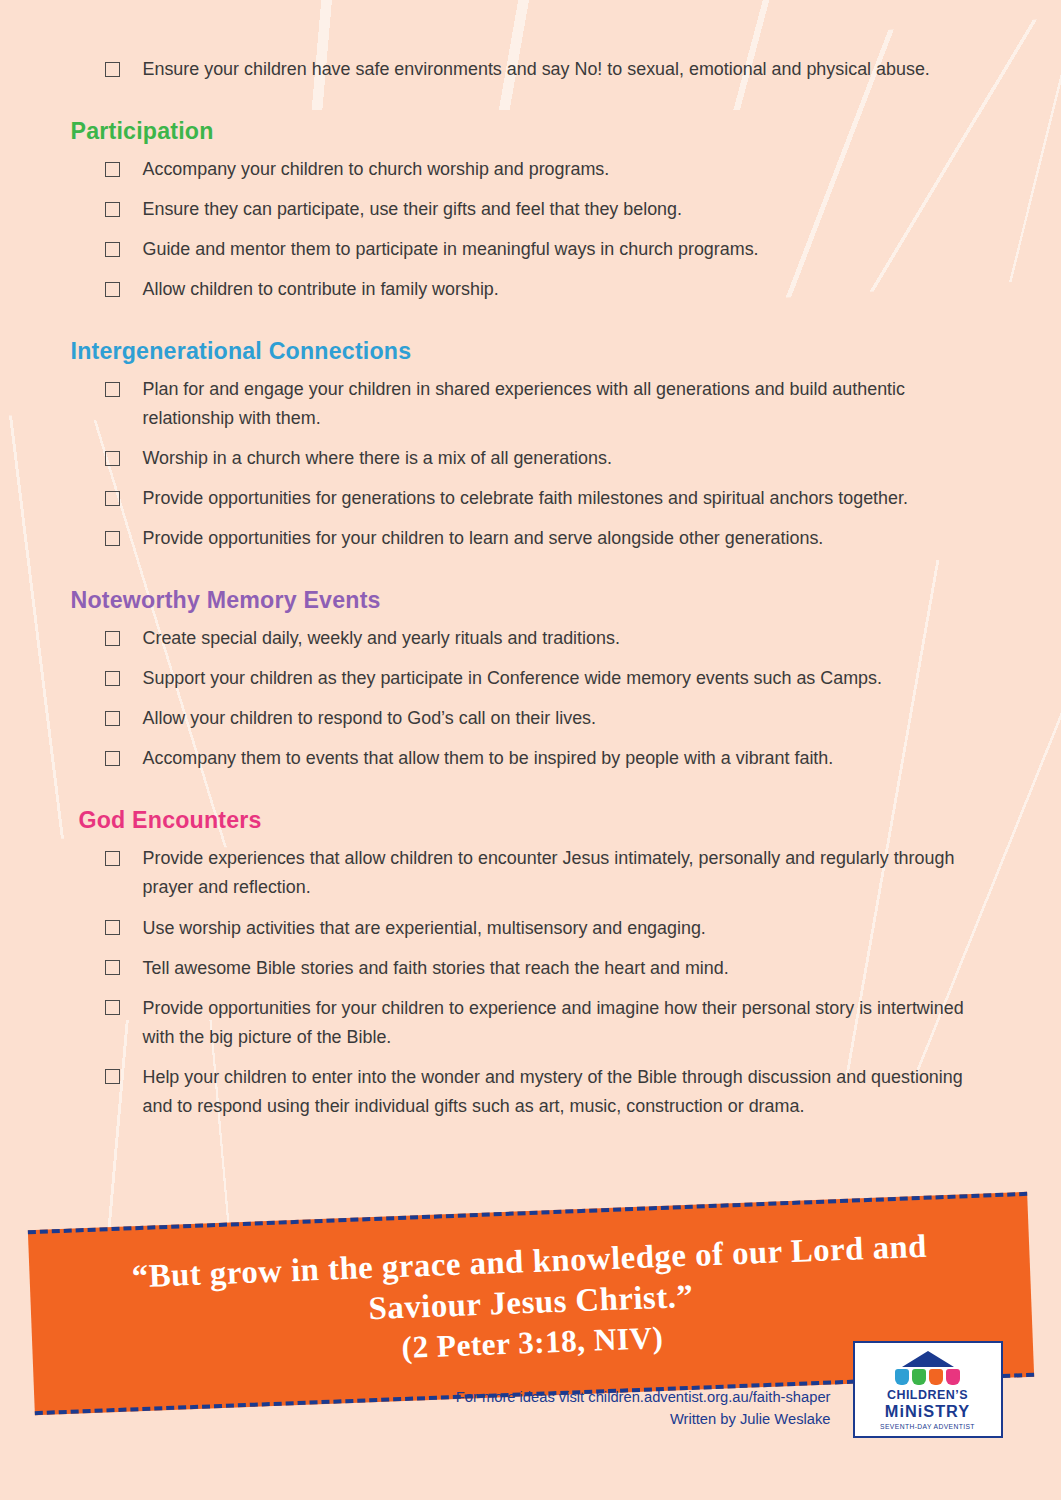Ensure your children have safe environments and say No! to sexual, emotional and physical abuse.
Participation
Accompany your children to church worship and programs.
Ensure they can participate, use their gifts and feel that they belong.
Guide and mentor them to participate in meaningful ways in church programs.
Allow children to contribute in family worship.
Intergenerational Connections
Plan for and engage your children in shared experiences with all generations and build authentic relationship with them.
Worship in a church where there is a mix of all generations.
Provide opportunities for generations to celebrate faith milestones and spiritual anchors together.
Provide opportunities for your children to learn and serve alongside other generations.
Noteworthy Memory Events
Create special daily, weekly and yearly rituals and traditions.
Support your children as they participate in Conference wide memory events such as Camps.
Allow your children to respond to God’s call on their lives.
Accompany them to events that allow them to be inspired by people with a vibrant faith.
God Encounters
Provide experiences that allow children to encounter Jesus intimately, personally and regularly through prayer and reflection.
Use worship activities that are experiential, multisensory and engaging.
Tell awesome Bible stories and faith stories that reach the heart and mind.
Provide opportunities for your children to experience and imagine how their personal story is intertwined with the big picture of the Bible.
Help your children to enter into the wonder and mystery of the Bible through discussion and questioning and to respond using their individual gifts such as art, music, construction or drama.
“But grow in the grace and knowledge of our Lord and Saviour Jesus Christ.” (2 Peter 3:18, NIV)
CHILDREN’SMiNiSTRY
SEVENTH-DAY ADVENTIST
For more ideas visit children.adventist.org.au/faith-shaper
Written by Julie Weslake